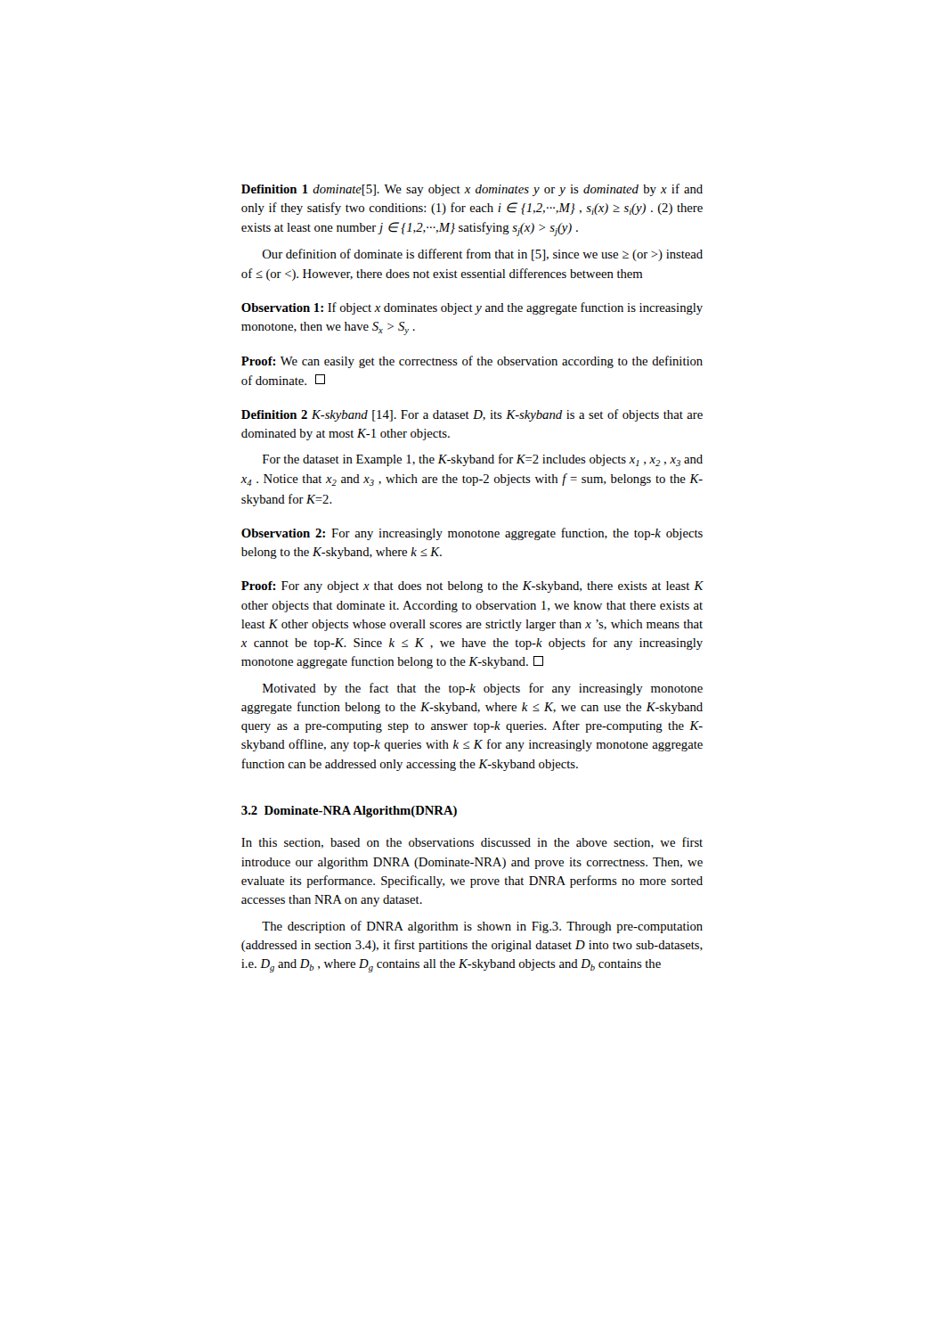Definition 1 dominate[5]. We say object x dominates y or y is dominated by x if and only if they satisfy two conditions: (1) for each i ∈ {1,2,···,M} , si(x) ≥ si(y) . (2) there exists at least one number j ∈ {1,2,···,M} satisfying sj(x) > sj(y) .
Our definition of dominate is different from that in [5], since we use ≥ (or >) instead of ≤ (or <). However, there does not exist essential differences between them
Observation 1: If object x dominates object y and the aggregate function is increasingly monotone, then we have Sx > Sy .
Proof: We can easily get the correctness of the observation according to the definition of dominate.
Definition 2 K-skyband [14]. For a dataset D, its K-skyband is a set of objects that are dominated by at most K-1 other objects.
For the dataset in Example 1, the K-skyband for K=2 includes objects x1 , x2 , x3 and x4 . Notice that x2 and x3 , which are the top-2 objects with f = sum, belongs to the K-skyband for K=2.
Observation 2: For any increasingly monotone aggregate function, the top-k objects belong to the K-skyband, where k ≤ K.
Proof: For any object x that does not belong to the K-skyband, there exists at least K other objects that dominate it. According to observation 1, we know that there exists at least K other objects whose overall scores are strictly larger than x ’s, which means that x cannot be top-K. Since k ≤ K , we have the top-k objects for any increasingly monotone aggregate function belong to the K-skyband.
Motivated by the fact that the top-k objects for any increasingly monotone aggregate function belong to the K-skyband, where k ≤ K, we can use the K-skyband query as a pre-computing step to answer top-k queries. After pre-computing the K-skyband offline, any top-k queries with k ≤ K for any increasingly monotone aggregate function can be addressed only accessing the K-skyband objects.
3.2 Dominate-NRA Algorithm(DNRA)
In this section, based on the observations discussed in the above section, we first introduce our algorithm DNRA (Dominate-NRA) and prove its correctness. Then, we evaluate its performance. Specifically, we prove that DNRA performs no more sorted accesses than NRA on any dataset.
The description of DNRA algorithm is shown in Fig.3. Through pre-computation (addressed in section 3.4), it first partitions the original dataset D into two sub-datasets, i.e. Dg and Db , where Dg contains all the K-skyband objects and Db contains the